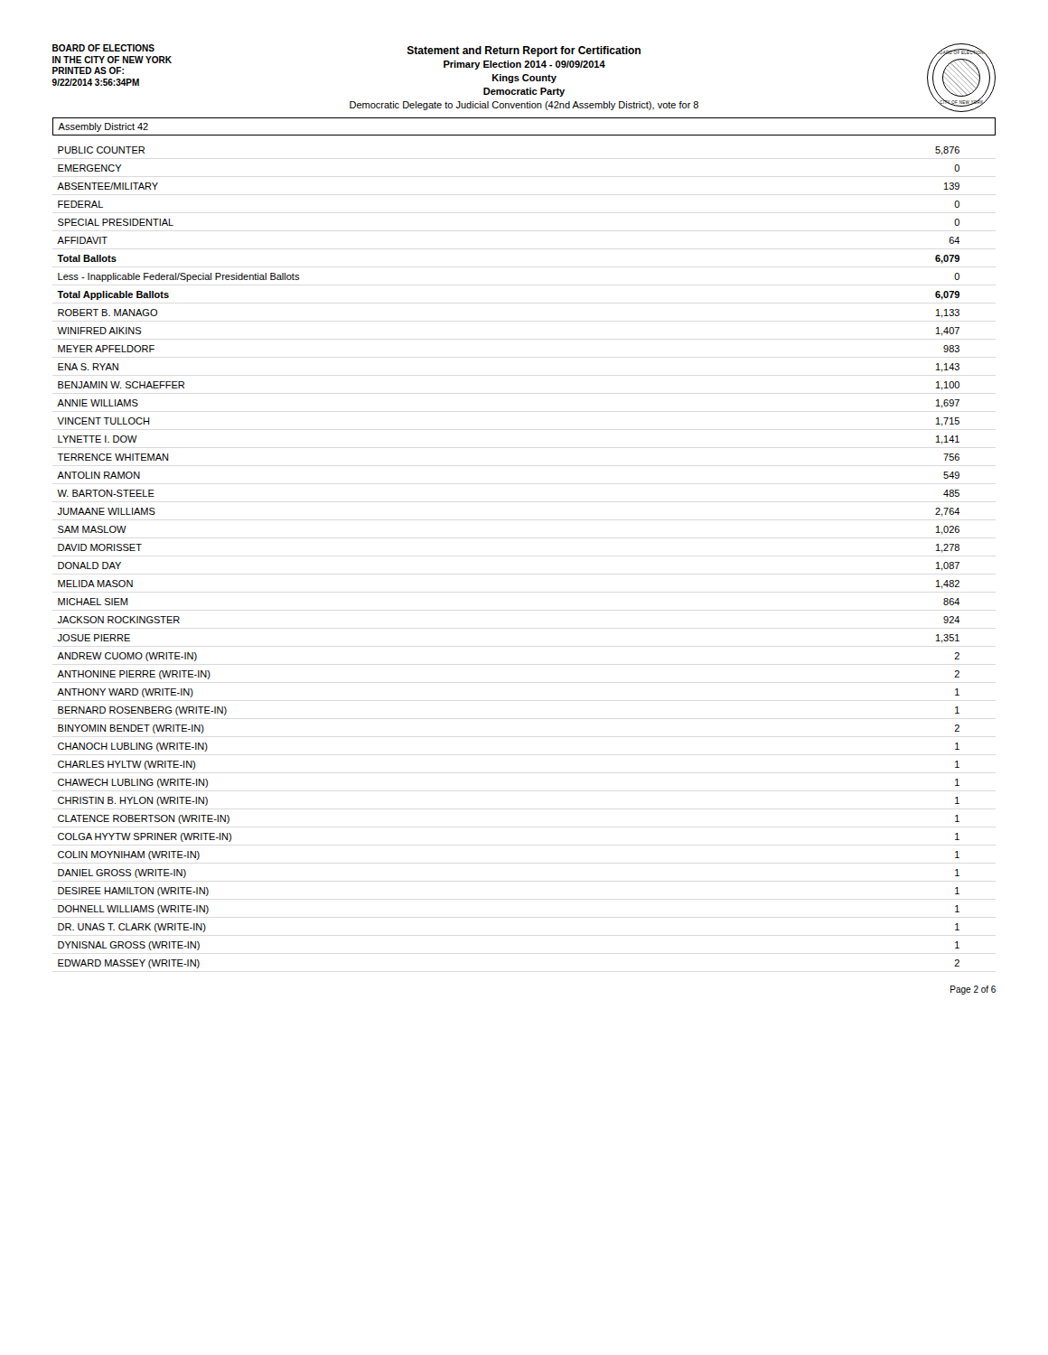BOARD OF ELECTIONS
IN THE CITY OF NEW YORK
PRINTED AS OF:
9/22/2014 3:56:34PM
Statement and Return Report for Certification
Primary Election 2014 - 09/09/2014
Kings County
Democratic Party
Democratic Delegate to Judicial Convention (42nd Assembly District), vote for 8
BOARD OF ELECTIONS
CITY OF NEW YORK
Assembly District 42
| PUBLIC COUNTER | 5,876 |
| EMERGENCY | 0 |
| ABSENTEE/MILITARY | 139 |
| FEDERAL | 0 |
| SPECIAL PRESIDENTIAL | 0 |
| AFFIDAVIT | 64 |
| Total Ballots | 6,079 |
| Less - Inapplicable Federal/Special Presidential Ballots | 0 |
| Total Applicable Ballots | 6,079 |
| ROBERT B. MANAGO | 1,133 |
| WINIFRED AIKINS | 1,407 |
| MEYER APFELDORF | 983 |
| ENA S. RYAN | 1,143 |
| BENJAMIN W. SCHAEFFER | 1,100 |
| ANNIE WILLIAMS | 1,697 |
| VINCENT TULLOCH | 1,715 |
| LYNETTE I. DOW | 1,141 |
| TERRENCE WHITEMAN | 756 |
| ANTOLIN RAMON | 549 |
| W. BARTON-STEELE | 485 |
| JUMAANE WILLIAMS | 2,764 |
| SAM MASLOW | 1,026 |
| DAVID MORISSET | 1,278 |
| DONALD DAY | 1,087 |
| MELIDA MASON | 1,482 |
| MICHAEL SIEM | 864 |
| JACKSON ROCKINGSTER | 924 |
| JOSUE PIERRE | 1,351 |
| ANDREW CUOMO (WRITE-IN) | 2 |
| ANTHONINE PIERRE (WRITE-IN) | 2 |
| ANTHONY WARD (WRITE-IN) | 1 |
| BERNARD ROSENBERG (WRITE-IN) | 1 |
| BINYOMIN BENDET (WRITE-IN) | 2 |
| CHANOCH LUBLING (WRITE-IN) | 1 |
| CHARLES HYLTW (WRITE-IN) | 1 |
| CHAWECH LUBLING (WRITE-IN) | 1 |
| CHRISTIN B. HYLON (WRITE-IN) | 1 |
| CLATENCE ROBERTSON (WRITE-IN) | 1 |
| COLGA HYYTW SPRINER (WRITE-IN) | 1 |
| COLIN MOYNIHAM (WRITE-IN) | 1 |
| DANIEL GROSS (WRITE-IN) | 1 |
| DESIREE HAMILTON (WRITE-IN) | 1 |
| DOHNELL WILLIAMS (WRITE-IN) | 1 |
| DR. UNAS T. CLARK (WRITE-IN) | 1 |
| DYNISNAL GROSS (WRITE-IN) | 1 |
| EDWARD MASSEY (WRITE-IN) | 2 |
Page 2 of 6